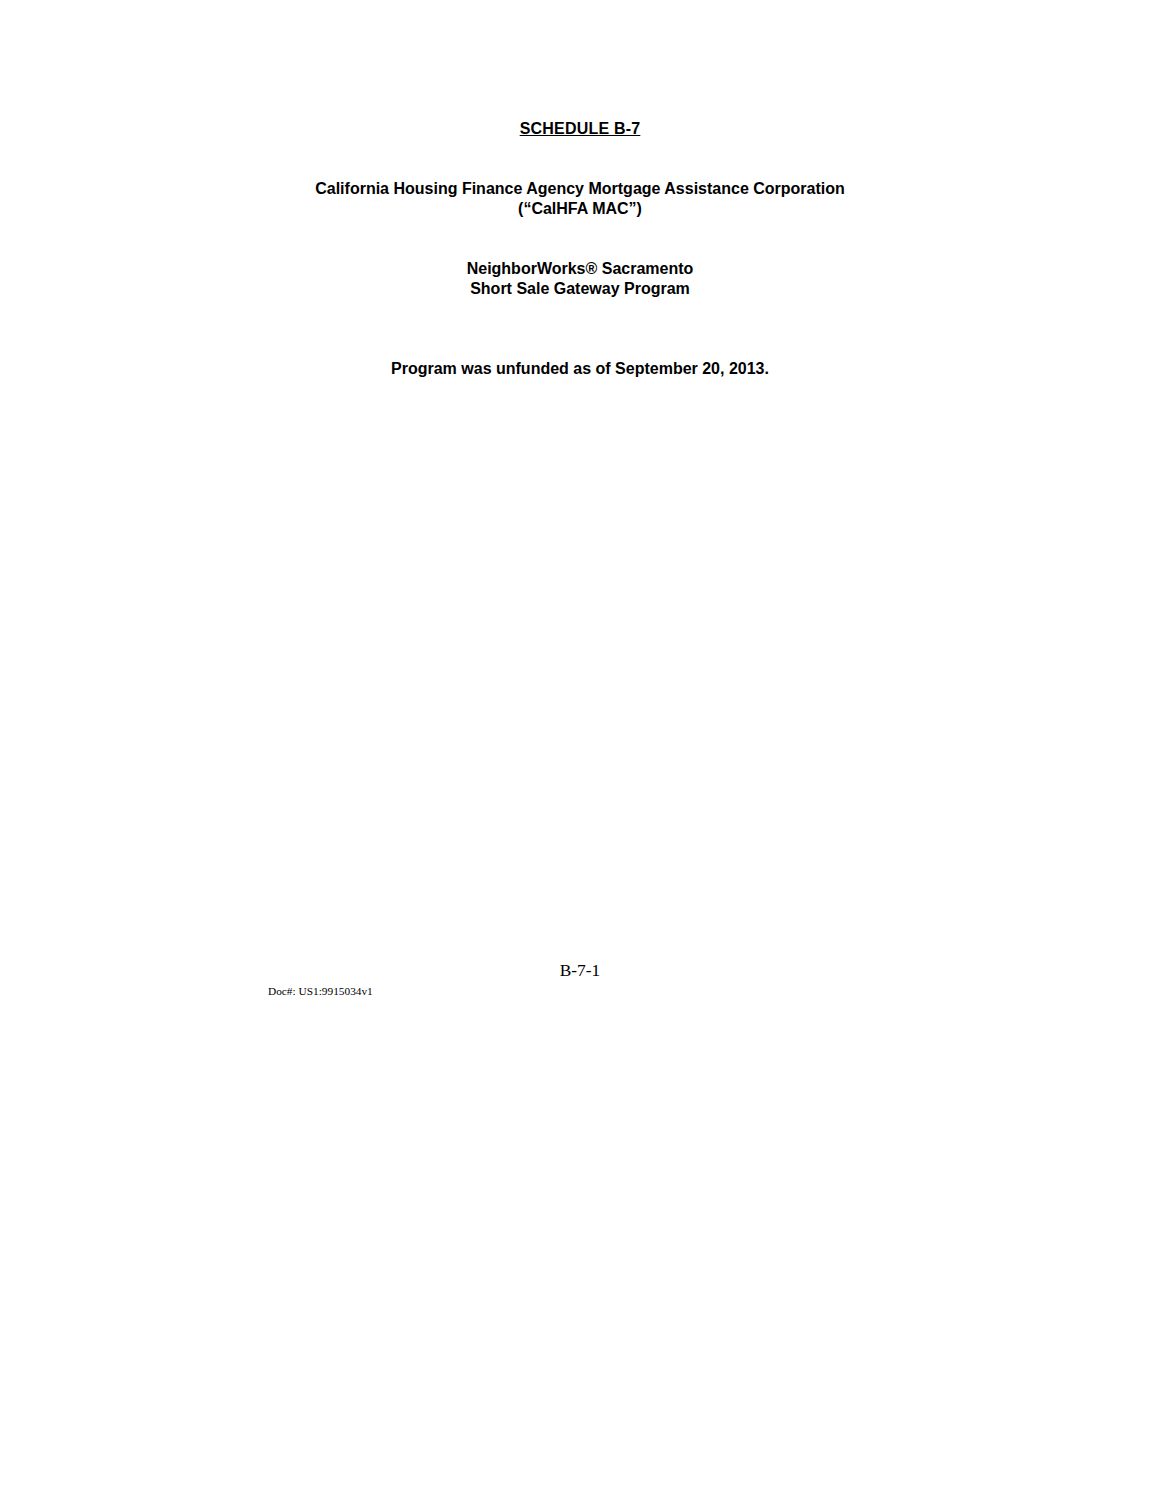SCHEDULE B-7
California Housing Finance Agency Mortgage Assistance Corporation (“CalHFA MAC”)
NeighborWorks® Sacramento Short Sale Gateway Program
Program was unfunded as of September 20, 2013.
Doc#: US1:9915034v1
B-7-1